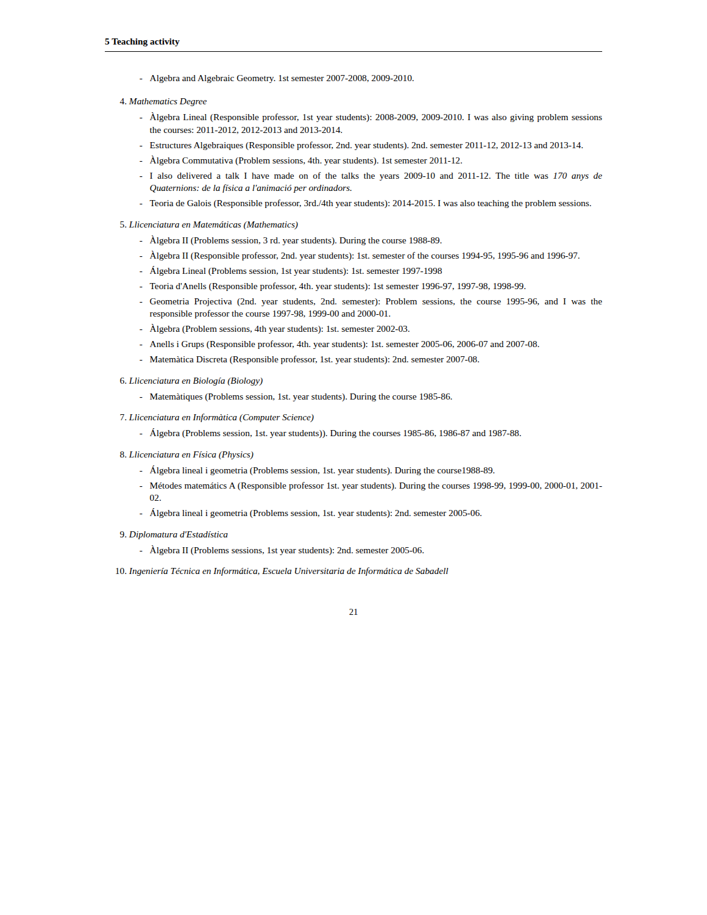5 Teaching activity
Algebra and Algebraic Geometry. 1st semester 2007-2008, 2009-2010.
Mathematics Degree
Àlgebra Lineal (Responsible professor, 1st year students): 2008-2009, 2009-2010. I was also giving problem sessions the courses: 2011-2012, 2012-2013 and 2013-2014.
Estructures Algebraiques (Responsible professor, 2nd. year students). 2nd. semester 2011-12, 2012-13 and 2013-14.
Àlgebra Commutativa (Problem sessions, 4th. year students). 1st semester 2011-12.
I also delivered a talk I have made on of the talks the years 2009-10 and 2011-12. The title was 170 anys de Quaternions: de la física a l'animació per ordinadors.
Teoria de Galois (Responsible professor, 3rd./4th year students): 2014-2015. I was also teaching the problem sessions.
Llicenciatura en Matemáticas (Mathematics)
Àlgebra II (Problems session, 3 rd. year students). During the course 1988-89.
Àlgebra II (Responsible professor, 2nd. year students): 1st. semester of the courses 1994-95, 1995-96 and 1996-97.
Álgebra Lineal (Problems session, 1st year students): 1st. semester 1997-1998
Teoria d'Anells (Responsible professor, 4th. year students): 1st semester 1996-97, 1997-98, 1998-99.
Geometria Projectiva (2nd. year students, 2nd. semester): Problem sessions, the course 1995-96, and I was the responsible professor the course 1997-98, 1999-00 and 2000-01.
Àlgebra (Problem sessions, 4th year students): 1st. semester 2002-03.
Anells i Grups (Responsible professor, 4th. year students): 1st. semester 2005-06, 2006-07 and 2007-08.
Matemàtica Discreta (Responsible professor, 1st. year students): 2nd. semester 2007-08.
Llicenciatura en Biología (Biology)
Matemàtiques (Problems session, 1st. year students). During the course 1985-86.
Llicenciatura en Informàtica (Computer Science)
Álgebra (Problems session, 1st. year students)). During the courses 1985-86, 1986-87 and 1987-88.
Llicenciatura en Física (Physics)
Álgebra lineal i geometria (Problems session, 1st. year students). During the course1988-89.
Métodes matemátics A (Responsible professor 1st. year students). During the courses 1998-99, 1999-00, 2000-01, 2001-02.
Álgebra lineal i geometria (Problems session, 1st. year students): 2nd. semester 2005-06.
Diplomatura d'Estadística
Àlgebra II (Problems sessions, 1st year students): 2nd. semester 2005-06.
Ingeniería Técnica en Informática, Escuela Universitaria de Informática de Sabadell
21